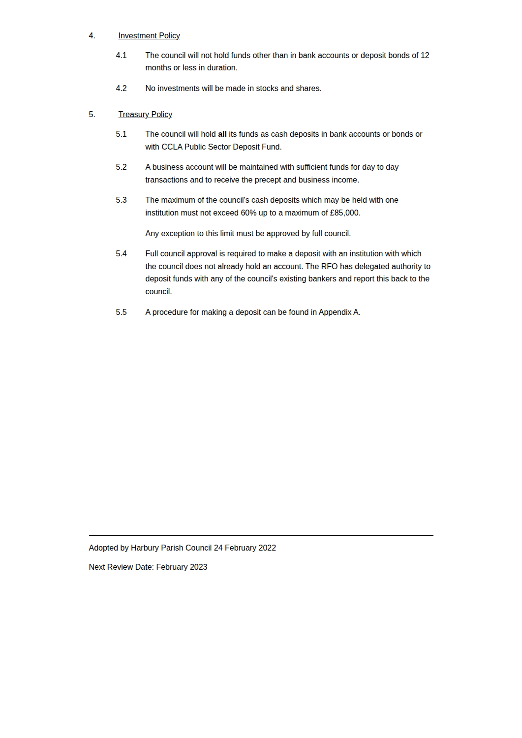4. Investment Policy
4.1
The council will not hold funds other than in bank accounts or deposit bonds of 12 months or less in duration.
4.2
No investments will be made in stocks and shares.
5. Treasury Policy
5.1
The council will hold all its funds as cash deposits in bank accounts or bonds or with CCLA Public Sector Deposit Fund.
5.2
A business account will be maintained with sufficient funds for day to day transactions and to receive the precept and business income.
5.3
The maximum of the council's cash deposits which may be held with one institution must not exceed 60% up to a maximum of £85,000.
Any exception to this limit must be approved by full council.
5.4
Full council approval is required to make a deposit with an institution with which the council does not already hold an account. The RFO has delegated authority to deposit funds with any of the council's existing bankers and report this back to the council.
5.5
A procedure for making a deposit can be found in Appendix A.
Adopted by Harbury Parish Council 24 February 2022
Next Review Date: February 2023